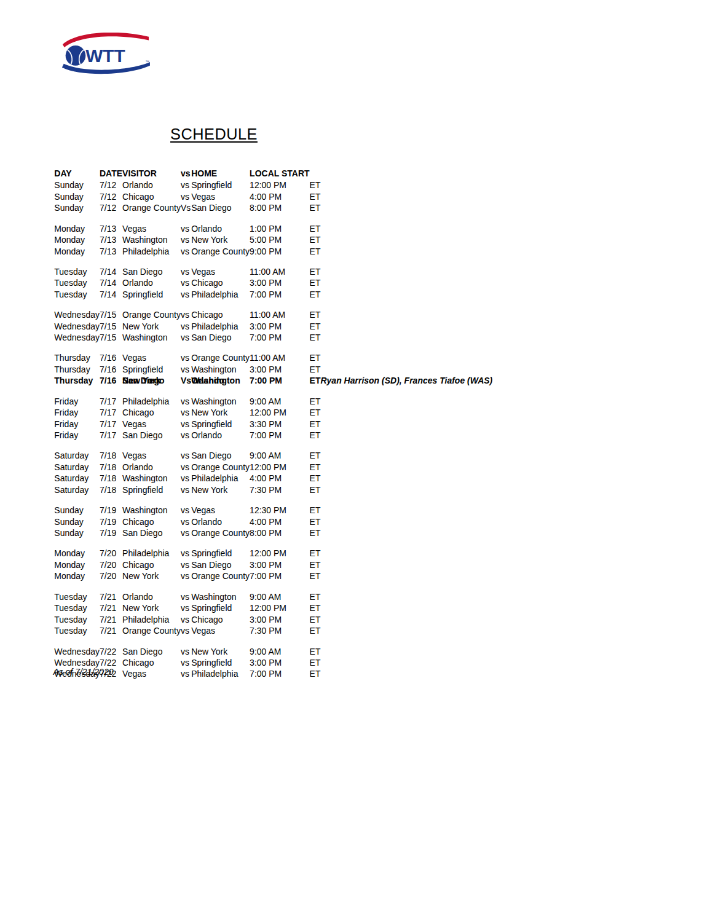WTT ™
SCHEDULE
| DAY | DATE | VISITOR | vs | HOME | LOCAL START | | |
| --- | --- | --- | --- | --- | --- | --- | --- |
| Sunday | 7/12 | Orlando | vs | Springfield | 12:00 PM | ET | |
| Sunday | 7/12 | Chicago | vs | Vegas | 4:00 PM | ET | |
| Sunday | 7/12 | Orange County | Vs | San Diego | 8:00 PM | ET | |
| Monday | 7/13 | Vegas | vs | Orlando | 1:00 PM | ET | |
| Monday | 7/13 | Washington | vs | New York | 5:00 PM | ET | |
| Monday | 7/13 | Philadelphia | vs | Orange County | 9:00 PM | ET | |
| Tuesday | 7/14 | San Diego | vs | Vegas | 11:00 AM | ET | |
| Tuesday | 7/14 | Orlando | vs | Chicago | 3:00 PM | ET | |
| Tuesday | 7/14 | Springfield | vs | Philadelphia | 7:00 PM | ET | |
| Wednesday | 7/15 | Orange County | vs | Chicago | 11:00 AM | ET | |
| Wednesday | 7/15 | New York | vs | Philadelphia | 3:00 PM | ET | |
| Wednesday | 7/15 | Washington | vs | San Diego | 7:00 PM | ET | |
| Thursday | 7/16 | Vegas | vs | Orange County | 11:00 AM | ET | |
| Thursday | 7/16 | Springfield | vs | Washington | 3:00 PM | ET | |
| Thursday | 7/16 | New York San Diego | Vs | Orlando Washington | 7:00 PM | ET | Ryan Harrison (SD), Frances Tiafoe (WAS) |
| Friday | 7/17 | Philadelphia | vs | Washington | 9:00 AM | ET | |
| Friday | 7/17 | Chicago | vs | New York | 12:00 PM | ET | |
| Friday | 7/17 | Vegas | vs | Springfield | 3:30 PM | ET | |
| Friday | 7/17 | San Diego | vs | Orlando | 7:00 PM | ET | |
| Saturday | 7/18 | Vegas | vs | San Diego | 9:00 AM | ET | |
| Saturday | 7/18 | Orlando | vs | Orange County | 12:00 PM | ET | |
| Saturday | 7/18 | Washington | vs | Philadelphia | 4:00 PM | ET | |
| Saturday | 7/18 | Springfield | vs | New York | 7:30 PM | ET | |
| Sunday | 7/19 | Washington | vs | Vegas | 12:30 PM | ET | |
| Sunday | 7/19 | Chicago | vs | Orlando | 4:00 PM | ET | |
| Sunday | 7/19 | San Diego | vs | Orange County | 8:00 PM | ET | |
| Monday | 7/20 | Philadelphia | vs | Springfield | 12:00 PM | ET | |
| Monday | 7/20 | Chicago | vs | San Diego | 3:00 PM | ET | |
| Monday | 7/20 | New York | vs | Orange County | 7:00 PM | ET | |
| Tuesday | 7/21 | Orlando | vs | Washington | 9:00 AM | ET | |
| Tuesday | 7/21 | New York | vs | Springfield | 12:00 PM | ET | |
| Tuesday | 7/21 | Philadelphia | vs | Chicago | 3:00 PM | ET | |
| Tuesday | 7/21 | Orange County | vs | Vegas | 7:30 PM | ET | |
| Wednesday | 7/22 | San Diego | vs | New York | 9:00 AM | ET | |
| Wednesday | 7/22 | Chicago | vs | Springfield | 3:00 PM | ET | |
| Wednesday | 7/22 | Vegas | vs | Philadelphia | 7:00 PM | ET | |
As of 7/21/2020